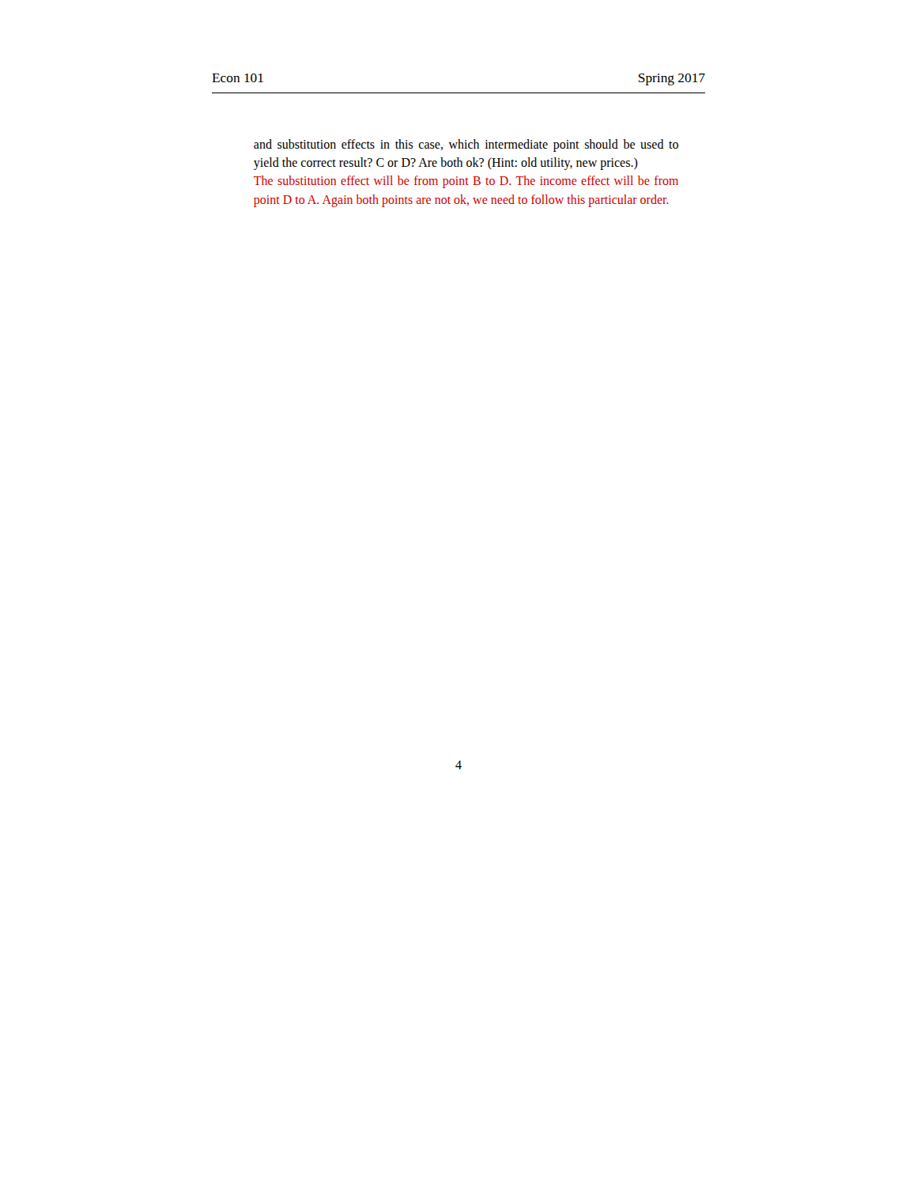Econ 101 Spring 2017
and substitution effects in this case, which intermediate point should be used to yield the correct result? C or D? Are both ok? (Hint: old utility, new prices.)
The substitution effect will be from point B to D. The income effect will be from point D to A. Again both points are not ok, we need to follow this particular order.
4